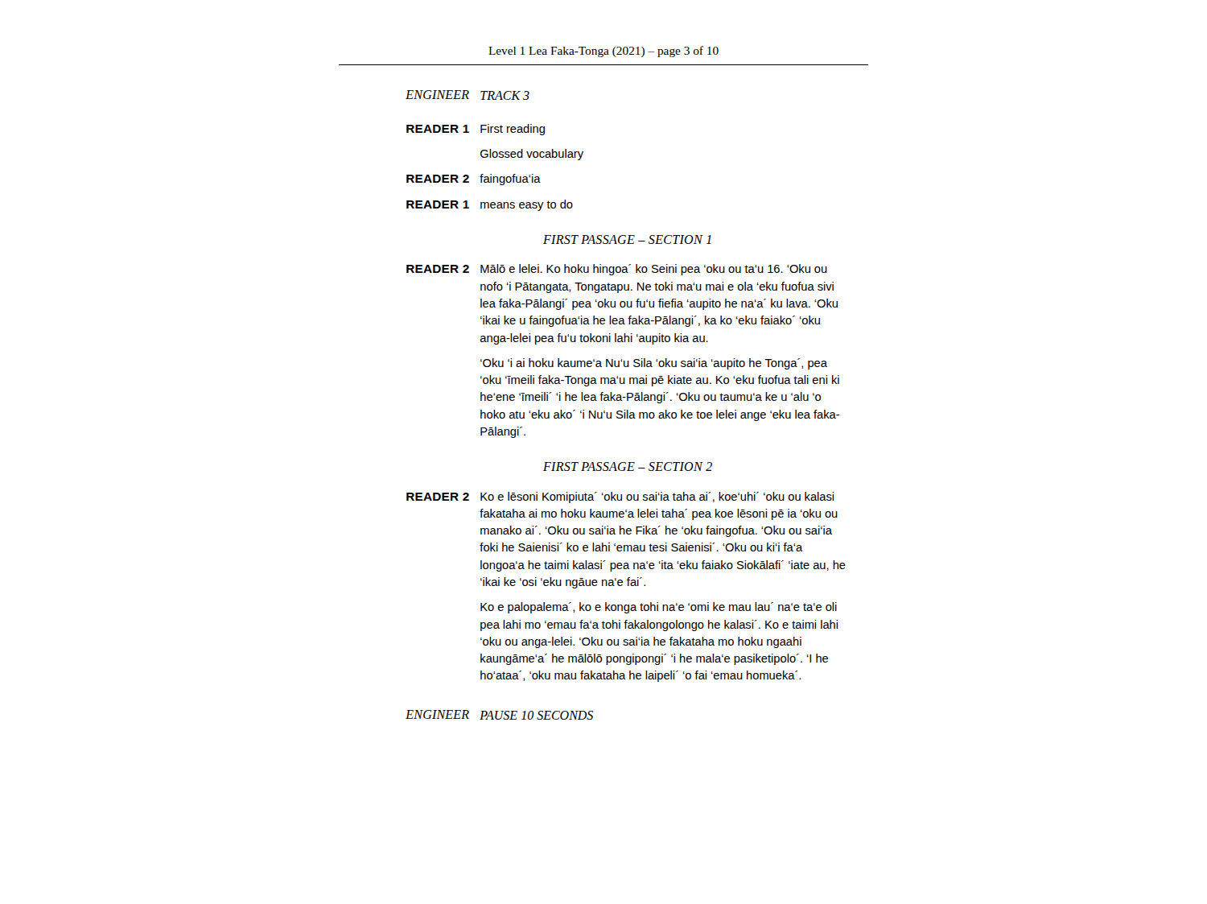Level 1 Lea Faka-Tonga (2021) – page 3 of 10
ENGINEER
TRACK 3
READER 1
First reading
Glossed vocabulary
READER 2
faingofua‘ia
READER 1
means easy to do
FIRST PASSAGE – SECTION 1
READER 2
Mālō e lelei. Ko hoku hingoa´ ko Seini pea ‘oku ou ta‘u 16. ‘Oku ou nofo ‘i Pātangata, Tongatapu. Ne toki ma‘u mai e ola ‘eku fuofua sivi lea faka-Pālangi´ pea ‘oku ou fu‘u fiefia ‘aupito he na‘a´ ku lava. ‘Oku ‘ikai ke u faingofua‘ia he lea faka-Pālangi´, ka ko ‘eku faiako´ ‘oku anga-lelei pea fu‘u tokoni lahi ‘aupito kia au.
‘Oku ‘i ai hoku kaume‘a Nu‘u Sila ‘oku sai‘ia ‘aupito he Tonga´, pea ‘oku ‘īmeili faka-Tonga ma‘u mai pē kiate au. Ko ‘eku fuofua tali eni ki he‘ene ‘īmeili´ ‘i he lea faka-Pālangi´. ‘Oku ou taumu‘a ke u ‘alu ‘o hoko atu ‘eku ako´ ‘i Nu‘u Sila mo ako ke toe lelei ange ‘eku lea faka-Pālangi´.
FIRST PASSAGE – SECTION 2
READER 2
Ko e lēsoni Komipiuta´ ‘oku ou sai‘ia taha ai´, koe‘uhi´ ‘oku ou kalasi fakataha ai mo hoku kaume‘a lelei taha´ pea koe lēsoni pē ia ‘oku ou manako ai´. ‘Oku ou sai‘ia he Fika´ he ‘oku faingofua. ‘Oku ou sai‘ia foki he Saienisi´ ko e lahi ‘emau tesi Saienisi´. ‘Oku ou ki‘i fa‘a longoa‘a he taimi kalasi´ pea na‘e ‘ita ‘eku faiako Siokālafi´ ‘iate au, he ‘ikai ke ‘osi ‘eku ngāue na‘e fai´.
Ko e palopalema´, ko e konga tohi na‘e ‘omi ke mau lau´ na‘e ta‘e oli pea lahi mo ‘emau fa‘a tohi fakalongolongo he kalasi´. Ko e taimi lahi ‘oku ou anga-lelei. ‘Oku ou sai‘ia he fakataha mo hoku ngaahi kaungāme‘a´ he mālōlō pongipongi´ ‘i he mala‘e pasiketipolo´. ‘I he ho‘ataa´, ‘oku mau fakataha he laipeli´ ‘o fai ‘emau homueka´.
ENGINEER
PAUSE 10 SECONDS